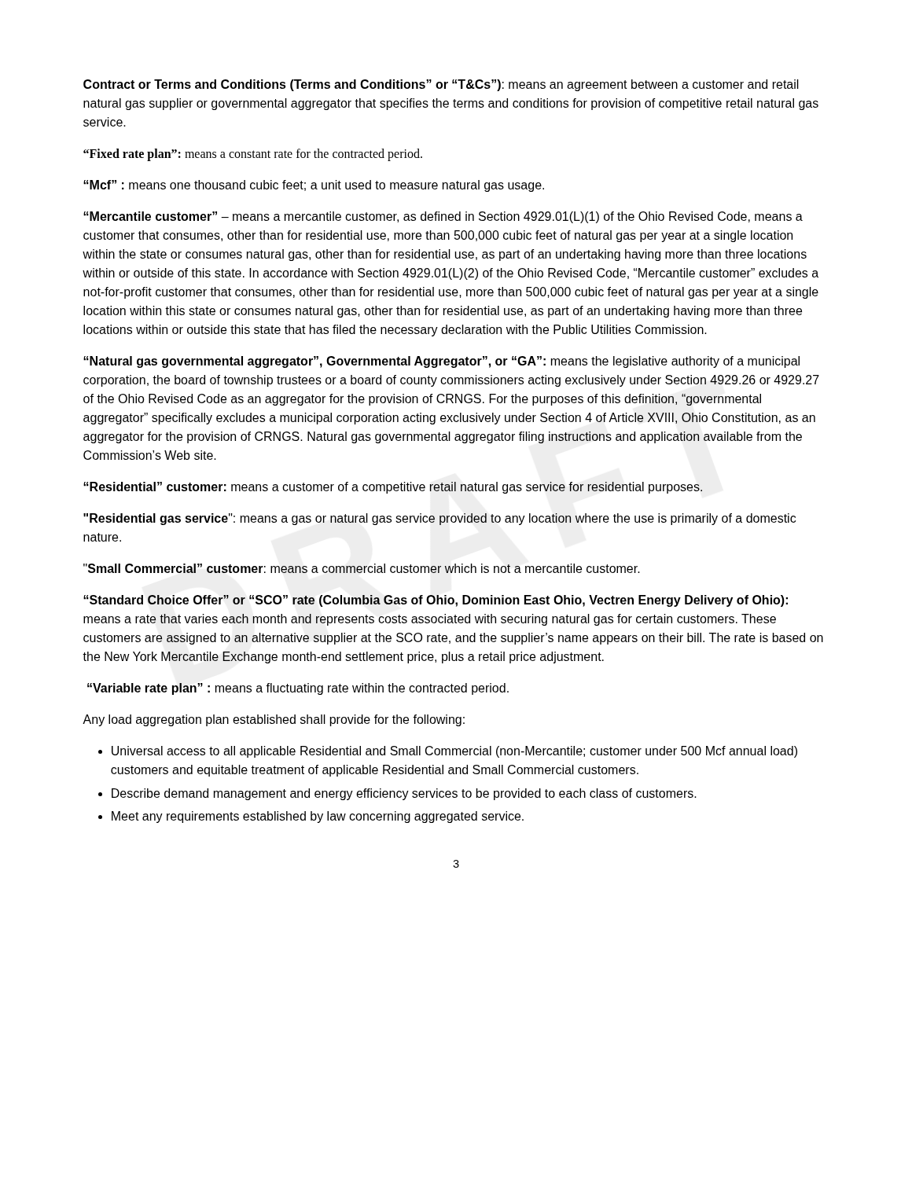DRAFT
Contract or Terms and Conditions (Terms and Conditions” or “T&Cs”): means an agreement between a customer and retail natural gas supplier or governmental aggregator that specifies the terms and conditions for provision of competitive retail natural gas service.
“Fixed rate plan”: means a constant rate for the contracted period.
“Mcf” : means one thousand cubic feet; a unit used to measure natural gas usage.
“Mercantile customer” – means a mercantile customer, as defined in Section 4929.01(L)(1) of the Ohio Revised Code, means a customer that consumes, other than for residential use, more than 500,000 cubic feet of natural gas per year at a single location within the state or consumes natural gas, other than for residential use, as part of an undertaking having more than three locations within or outside of this state. In accordance with Section 4929.01(L)(2) of the Ohio Revised Code, “Mercantile customer” excludes a not-for-profit customer that consumes, other than for residential use, more than 500,000 cubic feet of natural gas per year at a single location within this state or consumes natural gas, other than for residential use, as part of an undertaking having more than three locations within or outside this state that has filed the necessary declaration with the Public Utilities Commission.
“Natural gas governmental aggregator”, Governmental Aggregator”, or “GA”: means the legislative authority of a municipal corporation, the board of township trustees or a board of county commissioners acting exclusively under Section 4929.26 or 4929.27 of the Ohio Revised Code as an aggregator for the provision of CRNGS. For the purposes of this definition, “governmental aggregator” specifically excludes a municipal corporation acting exclusively under Section 4 of Article XVIII, Ohio Constitution, as an aggregator for the provision of CRNGS. Natural gas governmental aggregator filing instructions and application available from the Commission’s Web site.
“Residential” customer: means a customer of a competitive retail natural gas service for residential purposes.
"Residential gas service": means a gas or natural gas service provided to any location where the use is primarily of a domestic nature.
"Small Commercial” customer: means a commercial customer which is not a mercantile customer.
“Standard Choice Offer” or “SCO” rate (Columbia Gas of Ohio, Dominion East Ohio, Vectren Energy Delivery of Ohio): means a rate that varies each month and represents costs associated with securing natural gas for certain customers. These customers are assigned to an alternative supplier at the SCO rate, and the supplier’s name appears on their bill. The rate is based on the New York Mercantile Exchange month-end settlement price, plus a retail price adjustment.
“Variable rate plan” : means a fluctuating rate within the contracted period.
Any load aggregation plan established shall provide for the following:
Universal access to all applicable Residential and Small Commercial (non-Mercantile; customer under 500 Mcf annual load) customers and equitable treatment of applicable Residential and Small Commercial customers.
Describe demand management and energy efficiency services to be provided to each class of customers.
Meet any requirements established by law concerning aggregated service.
3